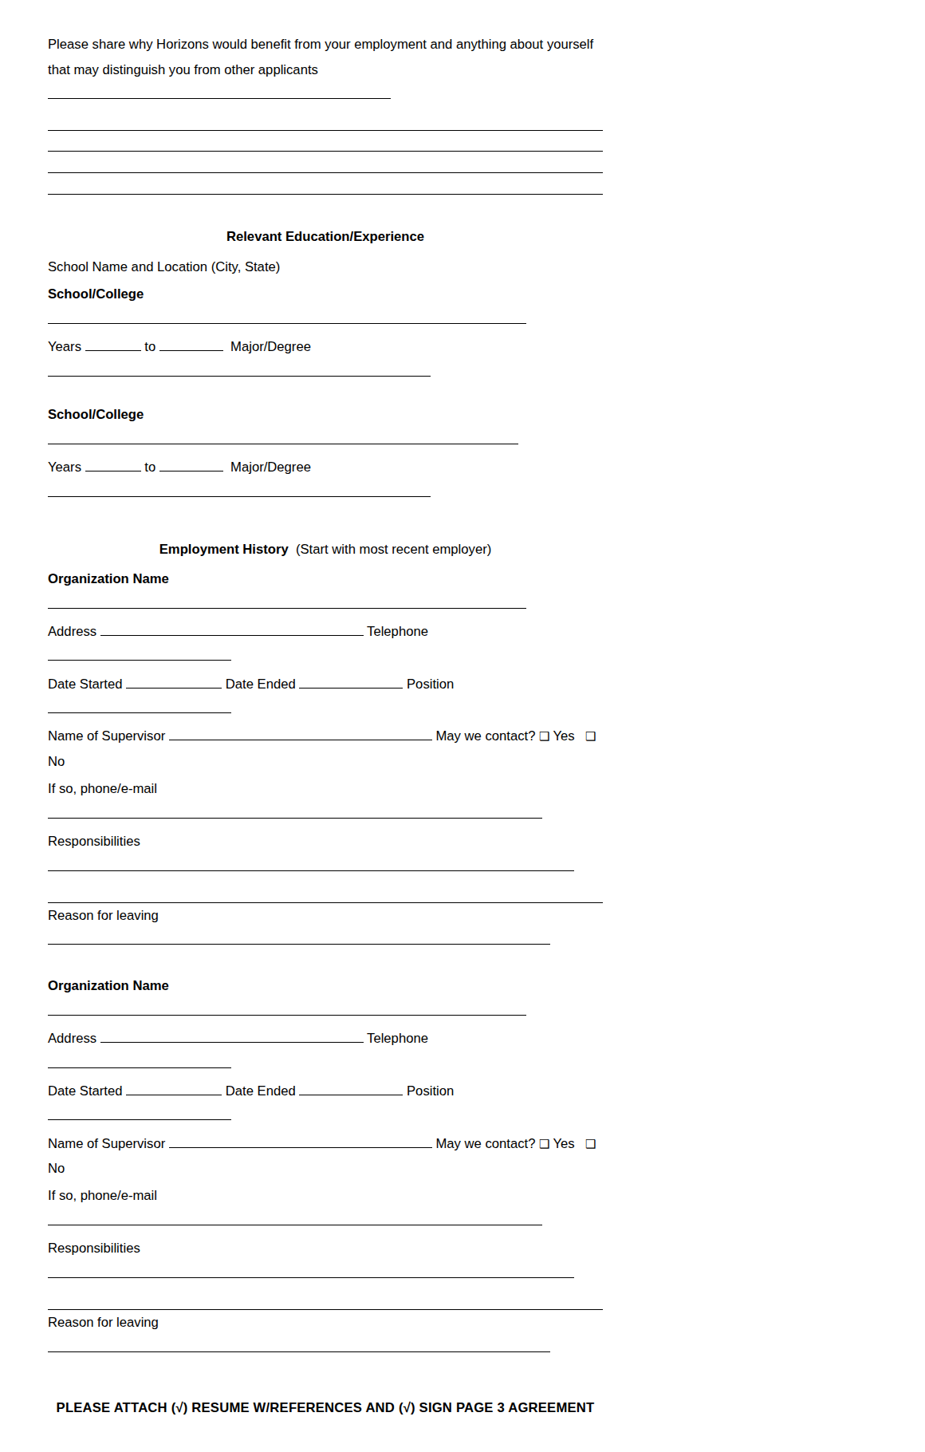Please share why Horizons would benefit from your employment and anything about yourself that may distinguish you from other applicants
Relevant Education/Experience
School Name and Location (City, State)
School/College
Years to Major/Degree
School/College
Years to Major/Degree
Employment History (Start with most recent employer)
Organization Name
Address Telephone
Date Started Date Ended Position
Name of Supervisor May we contact? ❑ Yes ❑ No
If so, phone/e-mail
Responsibilities
Reason for leaving
Organization Name
Address Telephone
Date Started Date Ended Position
Name of Supervisor May we contact? ❑ Yes ❑ No
If so, phone/e-mail
Responsibilities
Reason for leaving
PLEASE ATTACH (√) RESUME W/REFERENCES AND (√) SIGN PAGE 3 AGREEMENT